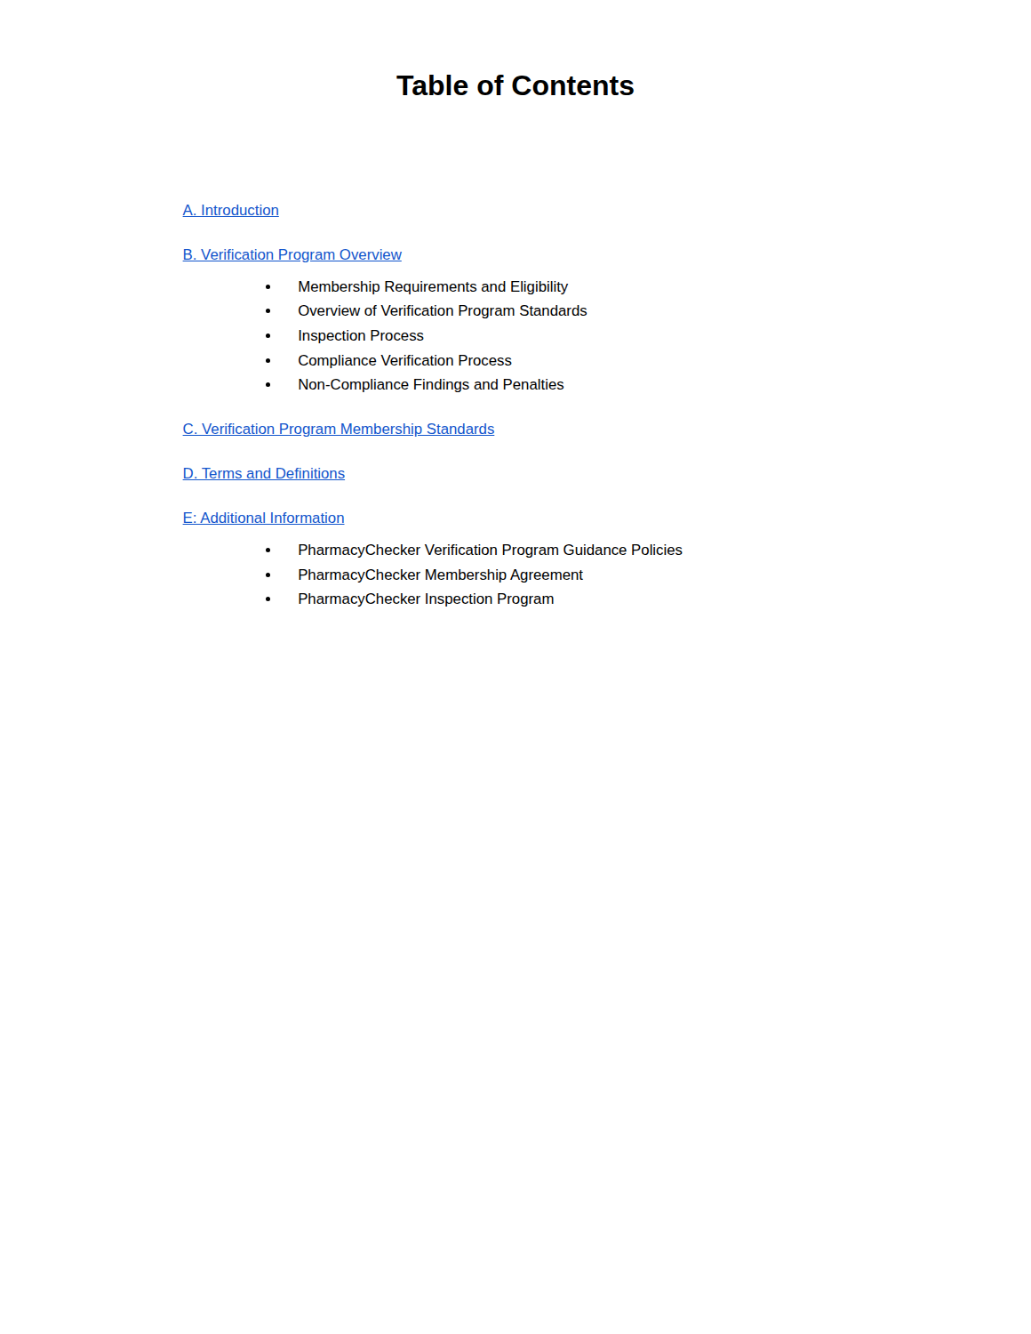Table of Contents
A. Introduction
B. Verification Program Overview
Membership Requirements and Eligibility
Overview of Verification Program Standards
Inspection Process
Compliance Verification Process
Non-Compliance Findings and Penalties
C. Verification Program Membership Standards
D. Terms and Definitions
E: Additional Information
PharmacyChecker Verification Program Guidance Policies
PharmacyChecker Membership Agreement
PharmacyChecker Inspection Program